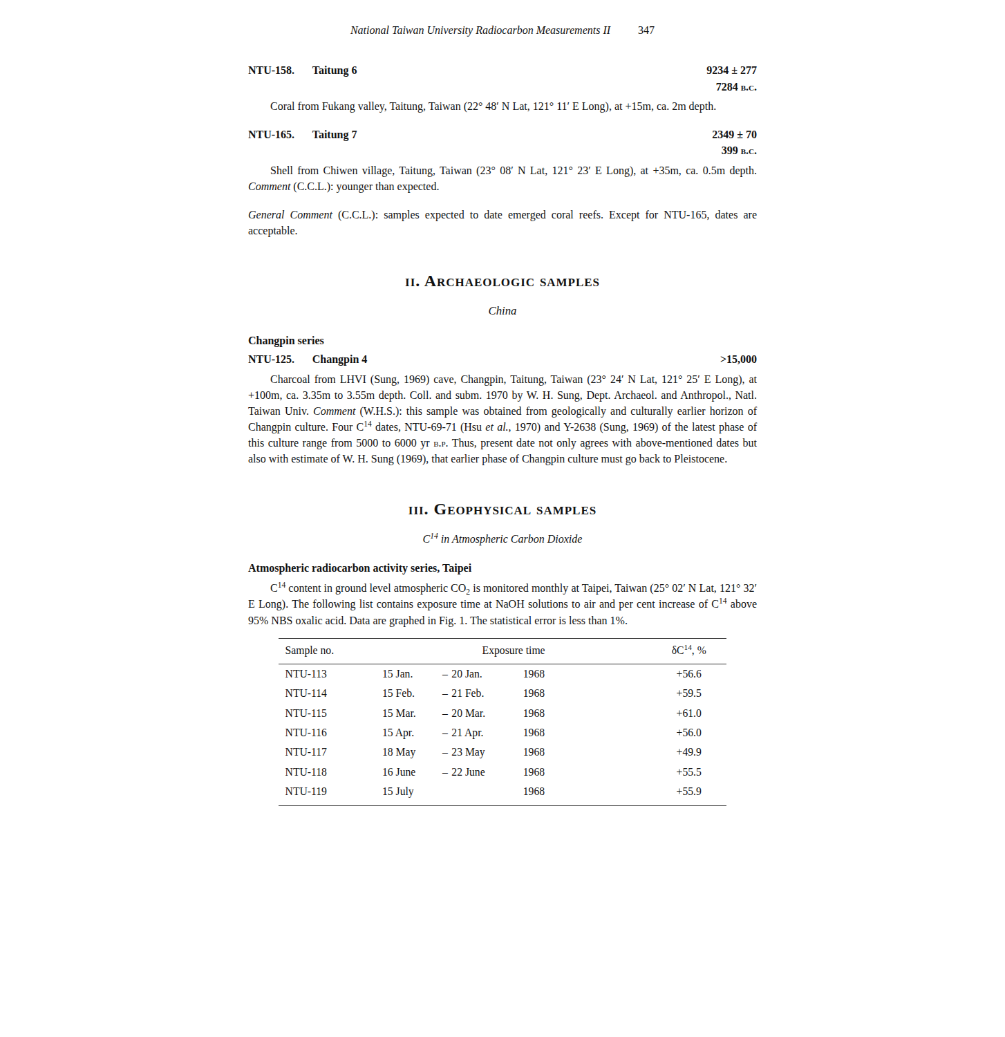National Taiwan University Radiocarbon Measurements II 347
NTU-158. Taitung 6 9234 ± 277 7284 b.c.
Coral from Fukang valley, Taitung, Taiwan (22° 48′ N Lat, 121° 11′ E Long), at +15m, ca. 2m depth.
NTU-165. Taitung 7 2349 ± 70 399 b.c.
Shell from Chiwen village, Taitung, Taiwan (23° 08′ N Lat, 121° 23′ E Long), at +35m, ca. 0.5m depth. Comment (C.C.L.): younger than expected.
General Comment (C.C.L.): samples expected to date emerged coral reefs. Except for NTU-165, dates are acceptable.
ii. Archaeologic samples
China
Changpin series
NTU-125. Changpin 4 >15,000
Charcoal from LHVI (Sung, 1969) cave, Changpin, Taitung, Taiwan (23° 24′ N Lat, 121° 25′ E Long), at +100m, ca. 3.35m to 3.55m depth. Coll. and subm. 1970 by W. H. Sung, Dept. Archaeol. and Anthropol., Natl. Taiwan Univ. Comment (W.H.S.): this sample was obtained from geologically and culturally earlier horizon of Changpin culture. Four C14 dates, NTU-69-71 (Hsu et al., 1970) and Y-2638 (Sung, 1969) of the latest phase of this culture range from 5000 to 6000 yr b.p. Thus, present date not only agrees with above-mentioned dates but also with estimate of W. H. Sung (1969), that earlier phase of Changpin culture must go back to Pleistocene.
iii. Geophysical samples
C14 in Atmospheric Carbon Dioxide
Atmospheric radiocarbon activity series, Taipei
C14 content in ground level atmospheric CO2 is monitored monthly at Taipei, Taiwan (25° 02′ N Lat, 121° 32′ E Long). The following list contains exposure time at NaOH solutions to air and per cent increase of C14 above 95% NBS oxalic acid. Data are graphed in Fig. 1. The statistical error is less than 1%.
| Sample no. | Exposure time | δC 14 , % |
| --- | --- | --- |
| NTU-113 | 15 Jan. – 20 Jan. 1968 | +56.6 |
| NTU-114 | 15 Feb. – 21 Feb. 1968 | +59.5 |
| NTU-115 | 15 Mar. – 20 Mar. 1968 | +61.0 |
| NTU-116 | 15 Apr. – 21 Apr. 1968 | +56.0 |
| NTU-117 | 18 May – 23 May 1968 | +49.9 |
| NTU-118 | 16 June – 22 June 1968 | +55.5 |
| NTU-119 | 15 July 1968 | +55.9 |